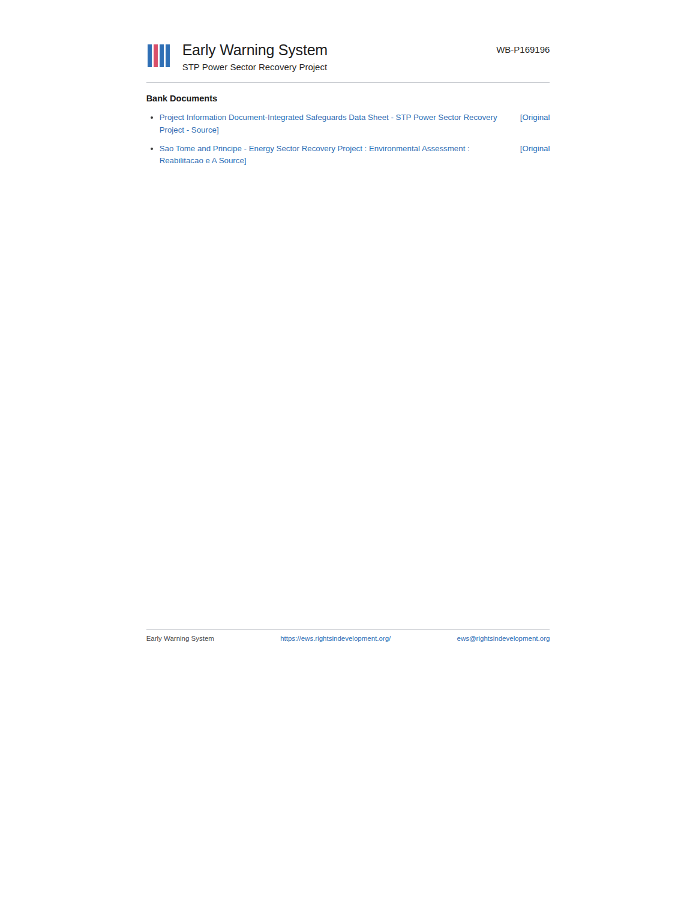Early Warning System
STP Power Sector Recovery Project
WB-P169196
Bank Documents
Project Information Document-Integrated Safeguards Data Sheet - STP Power Sector Recovery Project - Source] [Original
Sao Tome and Principe - Energy Sector Recovery Project : Environmental Assessment : Reabilitacao e A Source] [Original
Early Warning System
https://ews.rightsindevelopment.org/
ews@rightsindevelopment.org